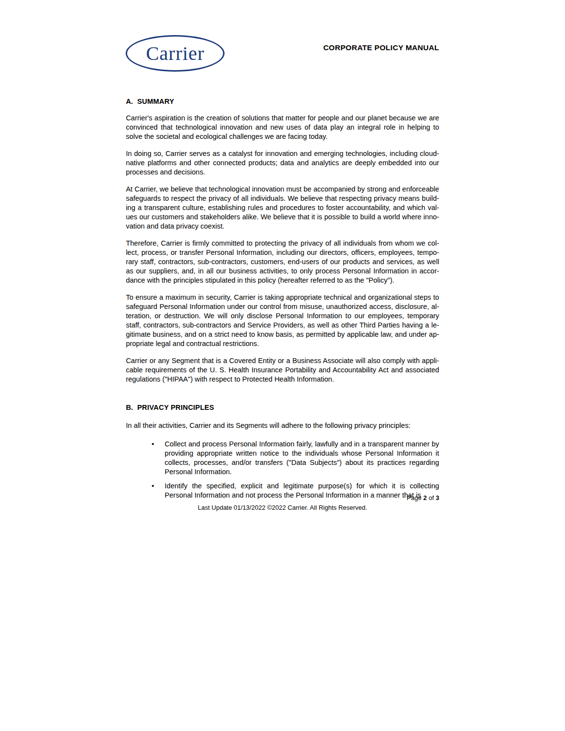Carrier
CORPORATE POLICY MANUAL
A. SUMMARY
Carrier's aspiration is the creation of solutions that matter for people and our planet because we are convinced that technological innovation and new uses of data play an integral role in helping to solve the societal and ecological challenges we are facing today.
In doing so, Carrier serves as a catalyst for innovation and emerging technologies, including cloud-native platforms and other connected products; data and analytics are deeply embedded into our processes and decisions.
At Carrier, we believe that technological innovation must be accompanied by strong and enforceable safeguards to respect the privacy of all individuals. We believe that respecting privacy means building a transparent culture, establishing rules and procedures to foster accountability, and which values our customers and stakeholders alike. We believe that it is possible to build a world where innovation and data privacy coexist.
Therefore, Carrier is firmly committed to protecting the privacy of all individuals from whom we collect, process, or transfer Personal Information, including our directors, officers, employees, temporary staff, contractors, sub-contractors, customers, end-users of our products and services, as well as our suppliers, and, in all our business activities, to only process Personal Information in accordance with the principles stipulated in this policy (hereafter referred to as the "Policy").
To ensure a maximum in security, Carrier is taking appropriate technical and organizational steps to safeguard Personal Information under our control from misuse, unauthorized access, disclosure, alteration, or destruction. We will only disclose Personal Information to our employees, temporary staff, contractors, sub-contractors and Service Providers, as well as other Third Parties having a legitimate business, and on a strict need to know basis, as permitted by applicable law, and under appropriate legal and contractual restrictions.
Carrier or any Segment that is a Covered Entity or a Business Associate will also comply with applicable requirements of the U. S. Health Insurance Portability and Accountability Act and associated regulations ("HIPAA") with respect to Protected Health Information.
B. PRIVACY PRINCIPLES
In all their activities, Carrier and its Segments will adhere to the following privacy principles:
Collect and process Personal Information fairly, lawfully and in a transparent manner by providing appropriate written notice to the individuals whose Personal Information it collects, processes, and/or transfers ("Data Subjects") about its practices regarding Personal Information.
Identify the specified, explicit and legitimate purpose(s) for which it is collecting Personal Information and not process the Personal Information in a manner that is
Page 2 of 3
Last Update 01/13/2022 ©2022 Carrier. All Rights Reserved.